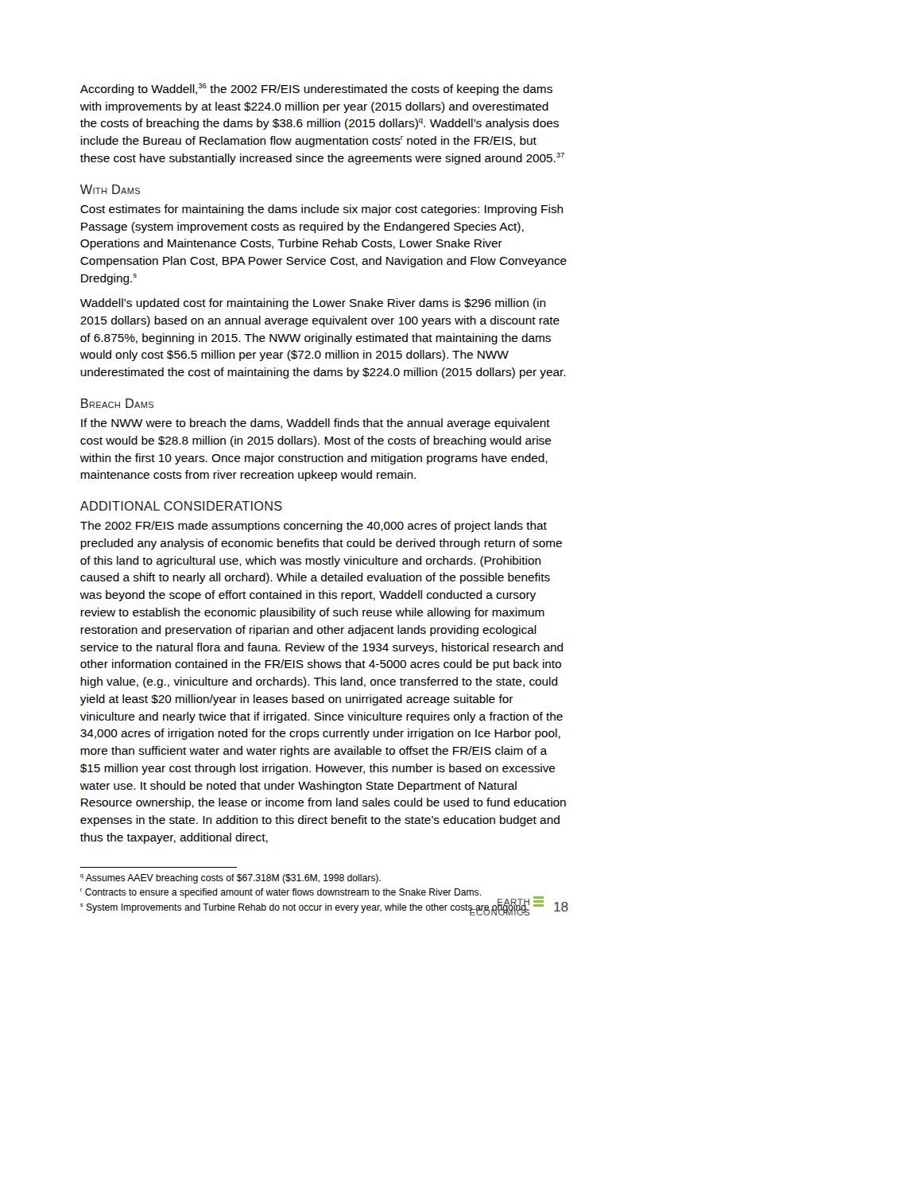According to Waddell,36 the 2002 FR/EIS underestimated the costs of keeping the dams with improvements by at least $224.0 million per year (2015 dollars) and overestimated the costs of breaching the dams by $38.6 million (2015 dollars)q. Waddell’s analysis does include the Bureau of Reclamation flow augmentation costsr noted in the FR/EIS, but these cost have substantially increased since the agreements were signed around 2005.37
With Dams
Cost estimates for maintaining the dams include six major cost categories: Improving Fish Passage (system improvement costs as required by the Endangered Species Act), Operations and Maintenance Costs, Turbine Rehab Costs, Lower Snake River Compensation Plan Cost, BPA Power Service Cost, and Navigation and Flow Conveyance Dredging.s
Waddell’s updated cost for maintaining the Lower Snake River dams is $296 million (in 2015 dollars) based on an annual average equivalent over 100 years with a discount rate of 6.875%, beginning in 2015. The NWW originally estimated that maintaining the dams would only cost $56.5 million per year ($72.0 million in 2015 dollars). The NWW underestimated the cost of maintaining the dams by $224.0 million (2015 dollars) per year.
Breach Dams
If the NWW were to breach the dams, Waddell finds that the annual average equivalent cost would be $28.8 million (in 2015 dollars). Most of the costs of breaching would arise within the first 10 years. Once major construction and mitigation programs have ended, maintenance costs from river recreation upkeep would remain.
Additional Considerations
The 2002 FR/EIS made assumptions concerning the 40,000 acres of project lands that precluded any analysis of economic benefits that could be derived through return of some of this land to agricultural use, which was mostly viniculture and orchards. (Prohibition caused a shift to nearly all orchard). While a detailed evaluation of the possible benefits was beyond the scope of effort contained in this report, Waddell conducted a cursory review to establish the economic plausibility of such reuse while allowing for maximum restoration and preservation of riparian and other adjacent lands providing ecological service to the natural flora and fauna. Review of the 1934 surveys, historical research and other information contained in the FR/EIS shows that 4-5000 acres could be put back into high value, (e.g., viniculture and orchards). This land, once transferred to the state, could yield at least $20 million/year in leases based on unirrigated acreage suitable for viniculture and nearly twice that if irrigated. Since viniculture requires only a fraction of the 34,000 acres of irrigation noted for the crops currently under irrigation on Ice Harbor pool, more than sufficient water and water rights are available to offset the FR/EIS claim of a $15 million year cost through lost irrigation. However, this number is based on excessive water use. It should be noted that under Washington State Department of Natural Resource ownership, the lease or income from land sales could be used to fund education expenses in the state. In addition to this direct benefit to the state’s education budget and thus the taxpayer, additional direct,
q Assumes AAEV breaching costs of $67.318M ($31.6M, 1998 dollars).
r Contracts to ensure a specified amount of water flows downstream to the Snake River Dams.
s System Improvements and Turbine Rehab do not occur in every year, while the other costs are ongoing.
EARTH
ECONOMICS
18